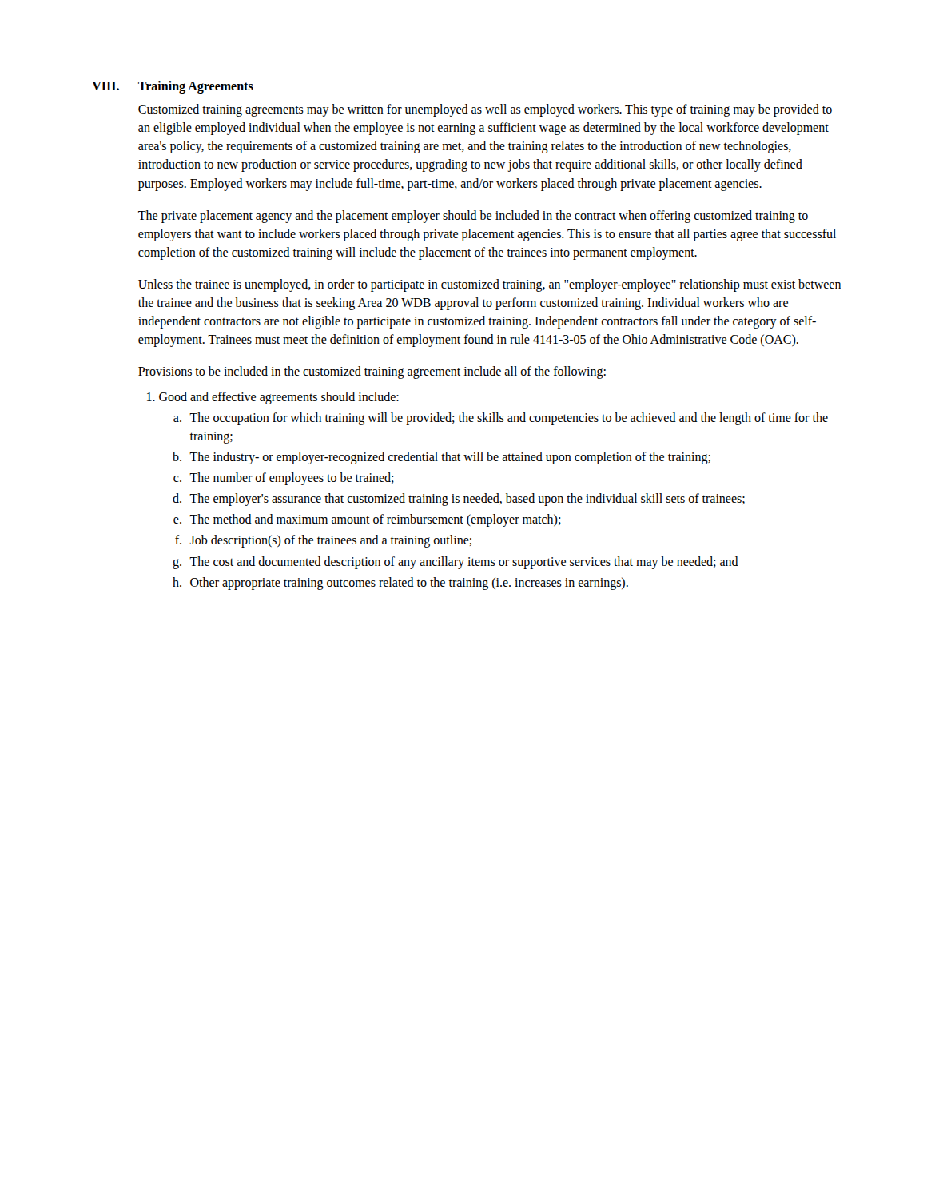VIII.
Training Agreements
Customized training agreements may be written for unemployed as well as employed workers. This type of training may be provided to an eligible employed individual when the employee is not earning a sufficient wage as determined by the local workforce development area's policy, the requirements of a customized training are met, and the training relates to the introduction of new technologies, introduction to new production or service procedures, upgrading to new jobs that require additional skills, or other locally defined purposes. Employed workers may include full-time, part-time, and/or workers placed through private placement agencies.
The private placement agency and the placement employer should be included in the contract when offering customized training to employers that want to include workers placed through private placement agencies. This is to ensure that all parties agree that successful completion of the customized training will include the placement of the trainees into permanent employment.
Unless the trainee is unemployed, in order to participate in customized training, an "employer-employee" relationship must exist between the trainee and the business that is seeking Area 20 WDB approval to perform customized training. Individual workers who are independent contractors are not eligible to participate in customized training. Independent contractors fall under the category of self-employment. Trainees must meet the definition of employment found in rule 4141-3-05 of the Ohio Administrative Code (OAC).
Provisions to be included in the customized training agreement include all of the following:
Good and effective agreements should include:
The occupation for which training will be provided; the skills and competencies to be achieved and the length of time for the training;
The industry- or employer-recognized credential that will be attained upon completion of the training;
The number of employees to be trained;
The employer's assurance that customized training is needed, based upon the individual skill sets of trainees;
The method and maximum amount of reimbursement (employer match);
Job description(s) of the trainees and a training outline;
The cost and documented description of any ancillary items or supportive services that may be needed; and
Other appropriate training outcomes related to the training (i.e. increases in earnings).